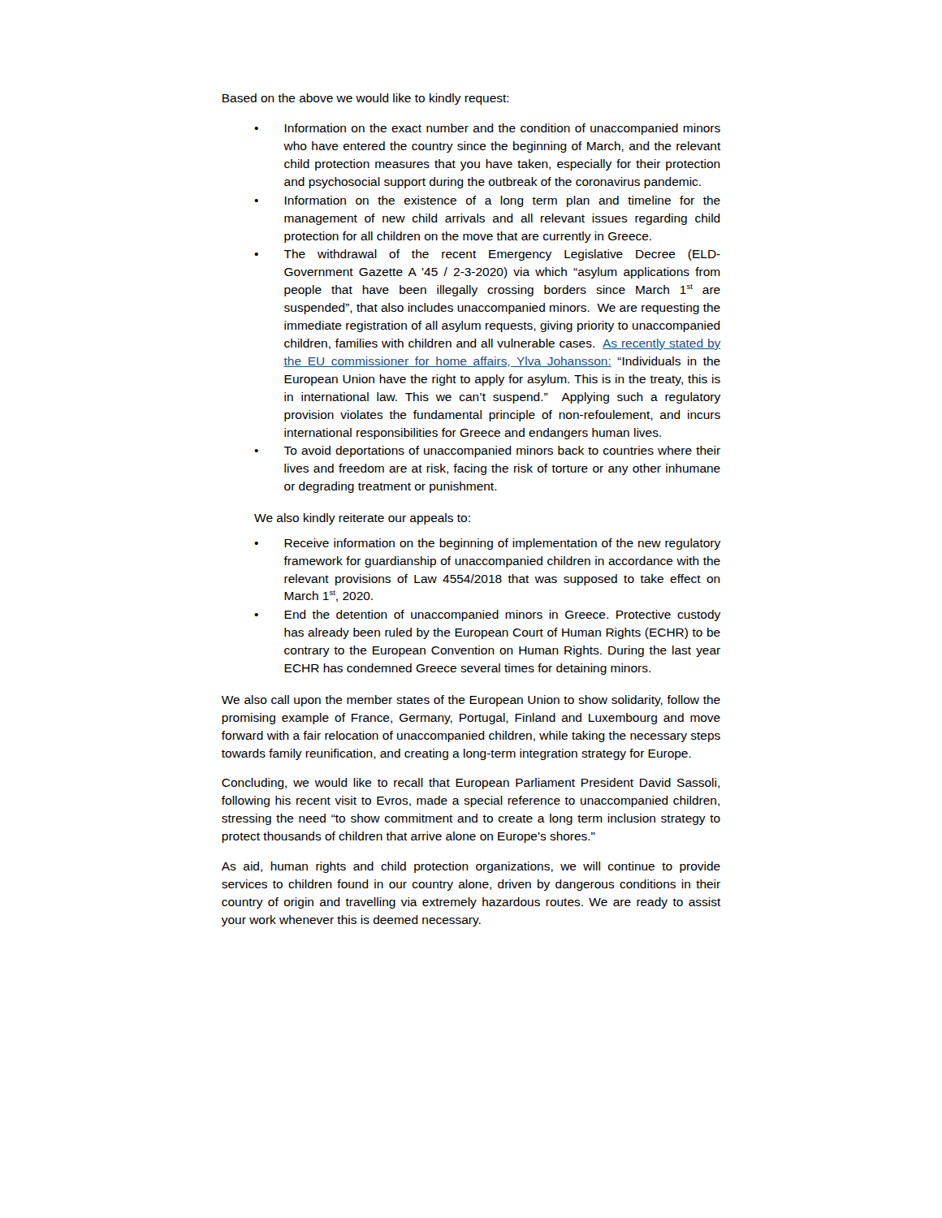Based on the above we would like to kindly request:
Information on the exact number and the condition of unaccompanied minors who have entered the country since the beginning of March, and the relevant child protection measures that you have taken, especially for their protection and psychosocial support during the outbreak of the coronavirus pandemic.
Information on the existence of a long term plan and timeline for the management of new child arrivals and all relevant issues regarding child protection for all children on the move that are currently in Greece.
The withdrawal of the recent Emergency Legislative Decree (ELD- Government Gazette A '45 / 2-3-2020) via which “asylum applications from people that have been illegally crossing borders since March 1st are suspended”, that also includes unaccompanied minors. We are requesting the immediate registration of all asylum requests, giving priority to unaccompanied children, families with children and all vulnerable cases. As recently stated by the EU commissioner for home affairs, Ylva Johansson: “Individuals in the European Union have the right to apply for asylum. This is in the treaty, this is in international law. This we can’t suspend.” Applying such a regulatory provision violates the fundamental principle of non-refoulement, and incurs international responsibilities for Greece and endangers human lives.
To avoid deportations of unaccompanied minors back to countries where their lives and freedom are at risk, facing the risk of torture or any other inhumane or degrading treatment or punishment.
We also kindly reiterate our appeals to:
Receive information on the beginning of implementation of the new regulatory framework for guardianship of unaccompanied children in accordance with the relevant provisions of Law 4554/2018 that was supposed to take effect on March 1st, 2020.
End the detention of unaccompanied minors in Greece. Protective custody has already been ruled by the European Court of Human Rights (ECHR) to be contrary to the European Convention on Human Rights. During the last year ECHR has condemned Greece several times for detaining minors.
We also call upon the member states of the European Union to show solidarity, follow the promising example of France, Germany, Portugal, Finland and Luxembourg and move forward with a fair relocation of unaccompanied children, while taking the necessary steps towards family reunification, and creating a long-term integration strategy for Europe.
Concluding, we would like to recall that European Parliament President David Sassoli, following his recent visit to Evros, made a special reference to unaccompanied children, stressing the need “to show commitment and to create a long term inclusion strategy to protect thousands of children that arrive alone on Europe's shores."
As aid, human rights and child protection organizations, we will continue to provide services to children found in our country alone, driven by dangerous conditions in their country of origin and travelling via extremely hazardous routes. We are ready to assist your work whenever this is deemed necessary.